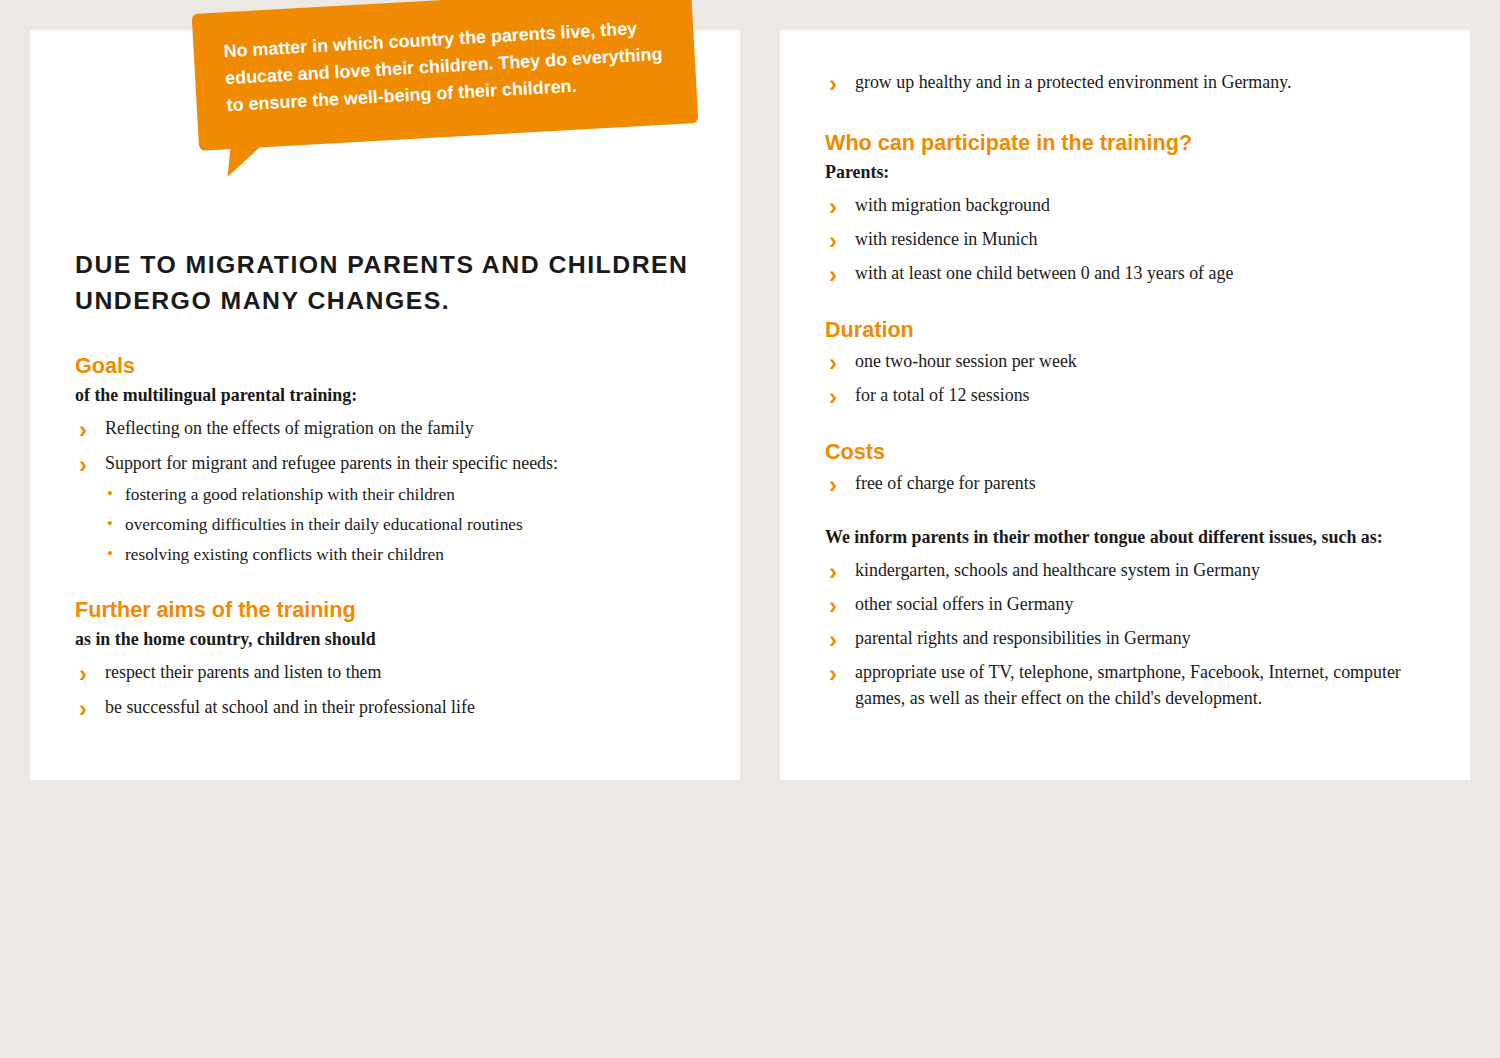No matter in which country the parents live, they educate and love their children. They do everything to ensure the well-being of their children.
Due to migration parents and children undergo many changes.
Goals
of the multilingual parental training:
Reflecting on the effects of migration on the family
Support for migrant and refugee parents in their specific needs:
fostering a good relationship with their children
overcoming difficulties in their daily educational routines
resolving existing conflicts with their children
Further aims of the training
as in the home country, children should
respect their parents and listen to them
be successful at school and in their professional life
grow up healthy and in a protected environment in Germany.
Who can participate in the training?
Parents:
with migration background
with residence in Munich
with at least one child between 0 and 13 years of age
Duration
one two-hour session per week
for a total of 12 sessions
Costs
free of charge for parents
We inform parents in their mother tongue about different issues, such as:
kindergarten, schools and healthcare system in Germany
other social offers in Germany
parental rights and responsibilities in Germany
appropriate use of TV, telephone, smartphone, Facebook, Internet, computer games, as well as their effect on the child's development.